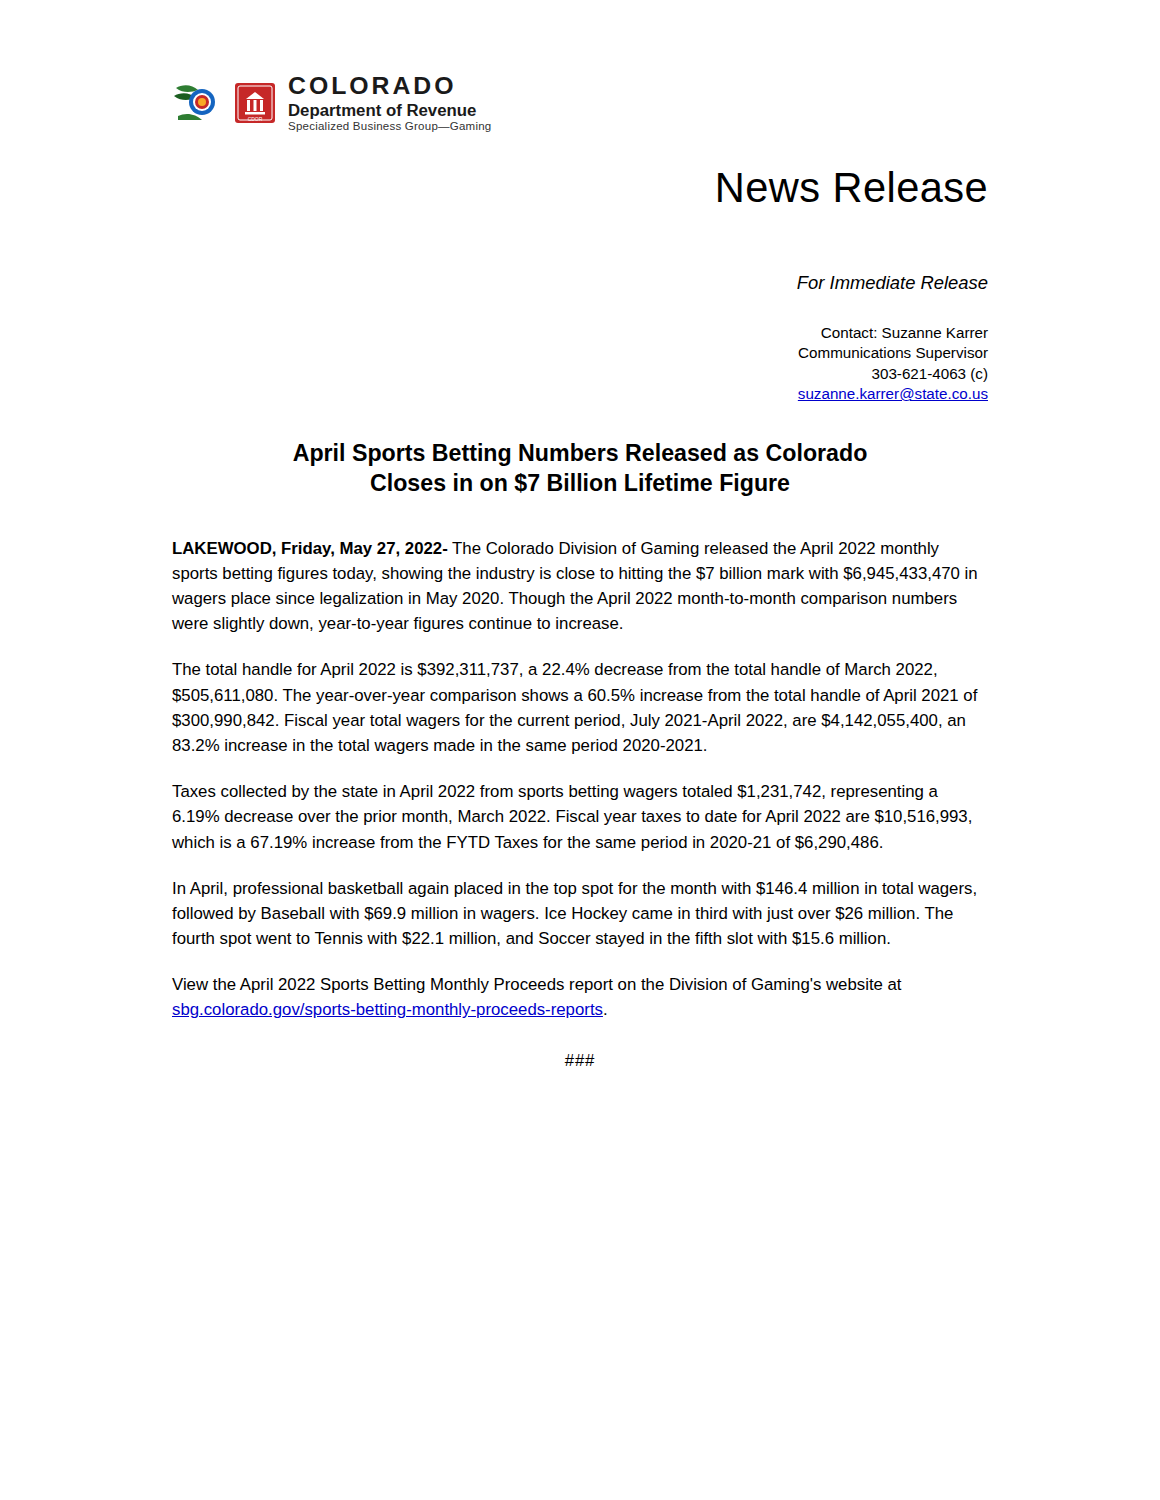CDOR
COLORADO Department of Revenue Specialized Business Group—Gaming
News Release
For Immediate Release
Contact: Suzanne Karrer
Communications Supervisor
303-621-4063 (c)
suzanne.karrer@state.co.us
April Sports Betting Numbers Released as Colorado
Closes in on $7 Billion Lifetime Figure
LAKEWOOD, Friday, May 27, 2022- The Colorado Division of Gaming released the April 2022 monthly sports betting figures today, showing the industry is close to hitting the $7 billion mark with $6,945,433,470 in wagers place since legalization in May 2020. Though the April 2022 month-to-month comparison numbers were slightly down, year-to-year figures continue to increase.
The total handle for April 2022 is $392,311,737, a 22.4% decrease from the total handle of March 2022, $505,611,080. The year-over-year comparison shows a 60.5% increase from the total handle of April 2021 of $300,990,842. Fiscal year total wagers for the current period, July 2021-April 2022, are $4,142,055,400, an 83.2% increase in the total wagers made in the same period 2020-2021.
Taxes collected by the state in April 2022 from sports betting wagers totaled $1,231,742, representing a 6.19% decrease over the prior month, March 2022. Fiscal year taxes to date for April 2022 are $10,516,993, which is a 67.19% increase from the FYTD Taxes for the same period in 2020-21 of $6,290,486.
In April, professional basketball again placed in the top spot for the month with $146.4 million in total wagers, followed by Baseball with $69.9 million in wagers. Ice Hockey came in third with just over $26 million. The fourth spot went to Tennis with $22.1 million, and Soccer stayed in the fifth slot with $15.6 million.
View the April 2022 Sports Betting Monthly Proceeds report on the Division of Gaming's website at sbg.colorado.gov/sports-betting-monthly-proceeds-reports.
###